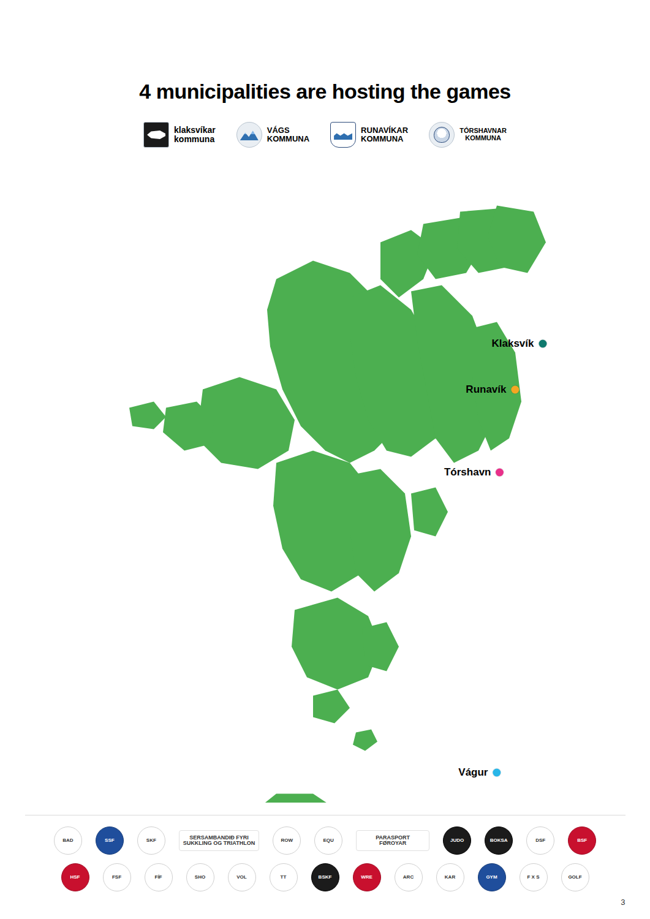4 municipalities are hosting the games
klaksvíkarkommuna
VÁGSKOMMUNA
RUNAVÍKARKOMMUNA
TÓRSHAVNAR
KOMMUNA
Klaksvík
Runavík
Tórshavn
Vágur
BAD
SSF
SKF
SERSAMBANDIÐ FYRI
SUKKLING OG TRIATHLON
ROW
EQU
PARASPORT
FØROYAR
JUDO
BOKSA
DSF
BSF
HSF
FSF
FÍF
SHO
VOL
TT
BSKF
WRE
ARC
KAR
GYM
F X S
GOLF
3